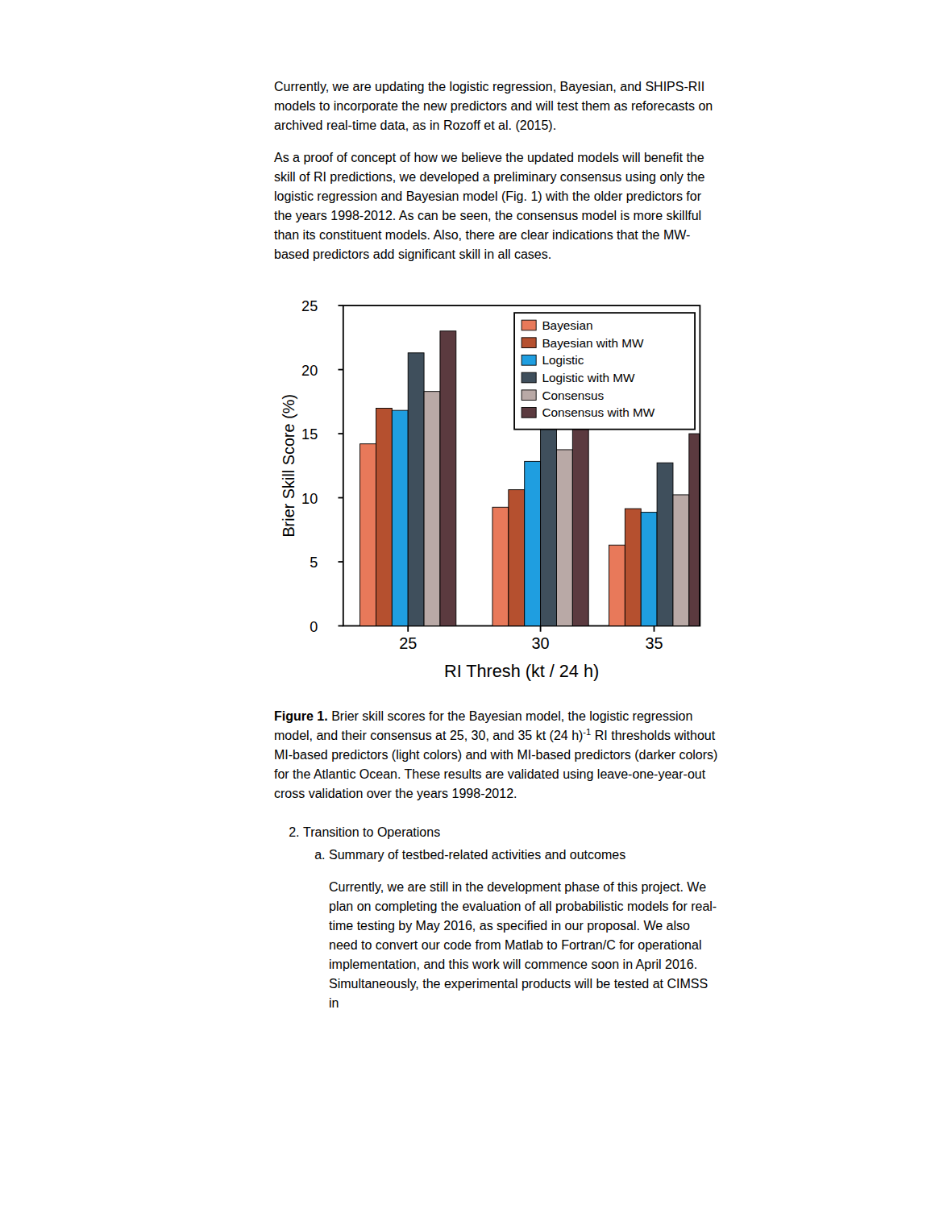Currently, we are updating the logistic regression, Bayesian, and SHIPS-RII models to incorporate the new predictors and will test them as reforecasts on archived real-time data, as in Rozoff et al. (2015).
As a proof of concept of how we believe the updated models will benefit the skill of RI predictions, we developed a preliminary consensus using only the logistic regression and Bayesian model (Fig. 1) with the older predictors for the years 1998-2012. As can be seen, the consensus model is more skillful than its constituent models. Also, there are clear indications that the MW-based predictors add significant skill in all cases.
25 20 15 10 5 0 Brier Skill Score (%) 25 30 35 RI Thresh (kt / 24 h) Bayesian Bayesian with MW Logistic Logistic with MW Consensus Consensus with MW
Figure 1. Brier skill scores for the Bayesian model, the logistic regression model, and their consensus at 25, 30, and 35 kt (24 h)-1 RI thresholds without MI-based predictors (light colors) and with MI-based predictors (darker colors) for the Atlantic Ocean. These results are validated using leave-one-year-out cross validation over the years 1998-2012.
Transition to Operations
Summary of testbed-related activities and outcomes
Currently, we are still in the development phase of this project. We plan on completing the evaluation of all probabilistic models for real-time testing by May 2016, as specified in our proposal. We also need to convert our code from Matlab to Fortran/C for operational implementation, and this work will commence soon in April 2016. Simultaneously, the experimental products will be tested at CIMSS in